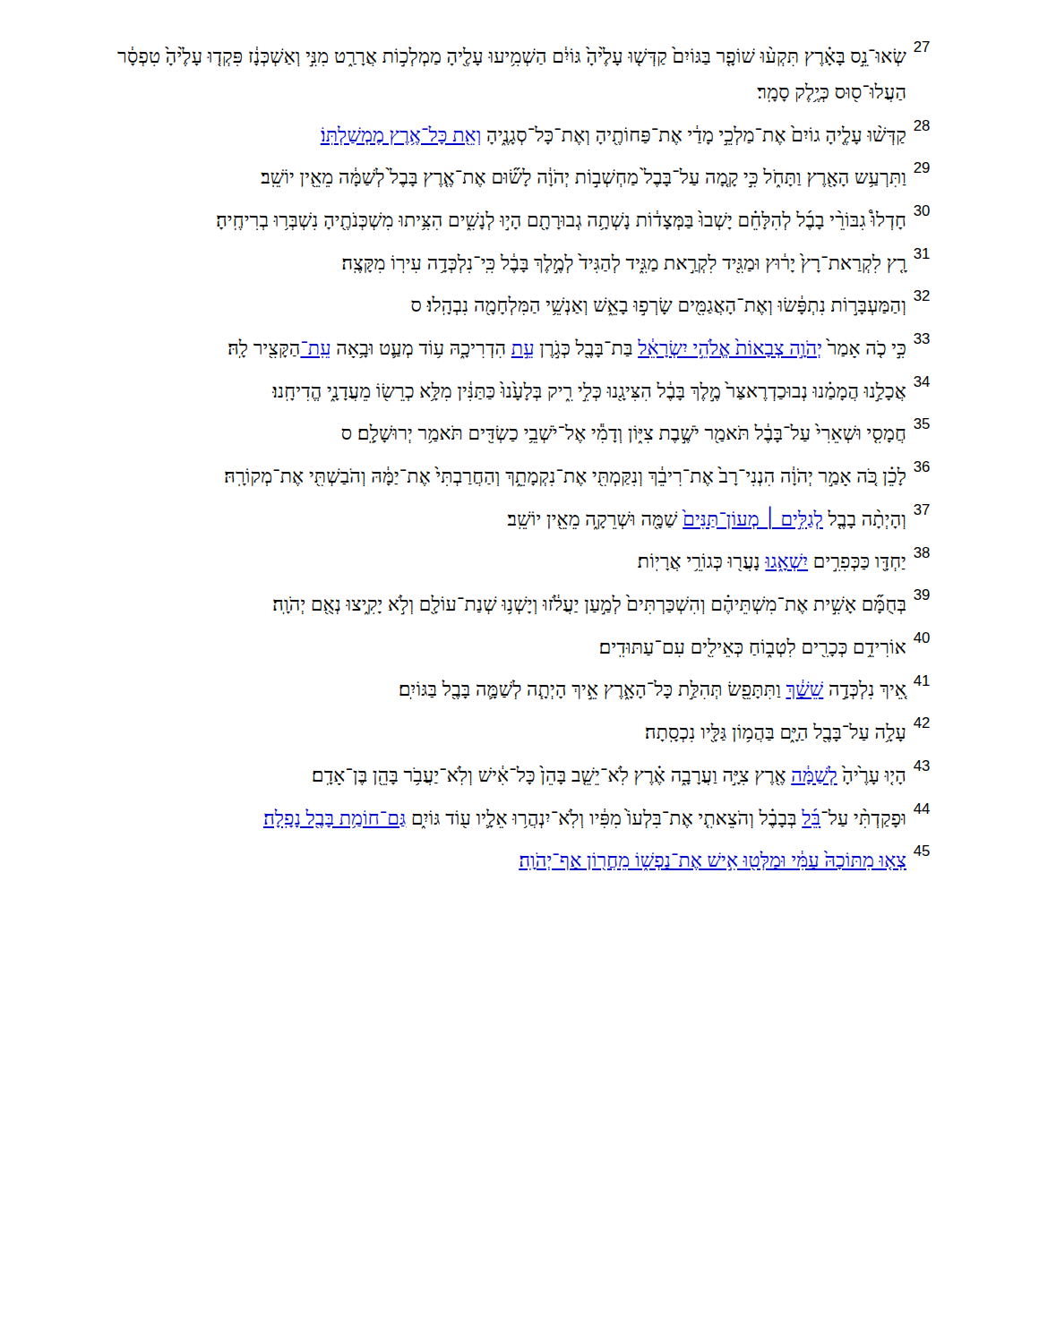| 27 | שְׂאוּ־נֵ֣ס בָּאָ֗רֶץ תִּקְע֨וּ שׁוֹפָ֤ר בַּגּוֹיִם֙ קַדְּשׁ֤וּ עָלֶ֙יהָ֙ גּוֹיִ֔ם הַשְׁמִ֥יעוּ עָלֶ֖יהָ מַמְלְכ֣וֹת אֲרָרַ֑ט מִנִּ֣י וְאַשְׁכְּנָ֔ז פִּקְד֤וּ עָלֶ֙יהָ֙ טִפְסָ֔ר הַעֲלוּ־ס֖וּס כְּיֶ֥לֶק סָמָֽר׃ |
| 28 | קַדְּשׁ֨וּ עָלֶ֤יהָ גוֹיִם֙ אֶת־מַלְכֵ֣י מָדַ֔י אֶת־פַּחוֹתֶ֖יהָ וְאֶת־כָּל־סְגָנֶ֑יהָ וְאֵ֖ת כָּל־אֶ֥רֶץ מֶמְשַׁלְתּֽוֹ׃ |
| 29 | וַתִּרְעַ֥ש הָאָ֖רֶץ וַתָּחֹ֑ל כִּ֣י קָ֤מָה עַל־בָּבֶל֙ מַחְשְׁב֣וֹת יְהֹוָ֔ה לָשׂ֞וּם אֶת־אֶ֤רֶץ בָּבֶל֙ לְשַׁמָּ֔ה מֵאֵ֖ין יוֹשֵֽׁב׃ |
| 30 | חָדְלוּ֩ גִבּוֹרֵ֨י בָבֶ֜ל לְהִלָּחֵ֗ם יָשְׁבוּ֙ בַּמְּצָד֔וֹת נָשְׁתָ֥ה גְבוּרָתָ֖ם הָי֣וּ לְנָשִׁ֑ים הִצִּ֥יתוּ מִשְׁכְּנֹתֶ֖יהָ נִשְׁבְּר֥וּ בְרִיחֶֽיהָ׃ |
| 31 | רָ֤ץ לִקְרַאת־רָץ֙ יָר֔וּץ וּמַגִּ֖יד לִקְרַ֣את מַגִּ֑יד לְהַגִּיד֙ לְמֶ֣לֶךְ בָּבֶ֔ל כִּֽי־נִלְכְּדָ֥ה עִירֽוֹ מִקָּצֶֽה׃ |
| 32 | וְהַמַּעְבָּר֣וֹת נִתְפָּ֔שׂוּ וְאֶת־הָאֲגַמִּ֖ים שָׂרְפ֣וּ בָאֵ֑שׁ וְאַנְשֵׁ֥י הַמִּלְחָמָ֖ה נִבְהָֽלוּ׃ ס |
| 33 | כִּ֣י כֹ֤ה אָמַר֙ יְהֹוָ֣ה צְבָאוֹת֙ אֱלֹהֵ֣י יִשְׂרָאֵ֔ל בַּת־בָּבֶ֖ל כְּגֹ֣רֶן עֵ֣ת הִדְרִיכָ֑הּ ע֥וֹד מְעַ֛ט וּבָ֥אָה עֵֽת־ הַקָּצִ֖יר לָֽהּ׃ |
| 34 | אֲכָלַ֣נוּ הֲמָמַ֗נוּ נְבוּכַדְרֶאצַּר֙ מֶ֣לֶךְ בָּבֶ֔ל הִצִּיגָ֖נוּ כְּלִ֣י רִ֑יק בְּלָעָ֙נוּ֙ כַּתַּנִּ֔ין מִלָּ֥א כְרֵשׂ֖וֹ מֵעֲדָנָ֑י הֱדִיחָֽנוּ׃ |
| 35 | חֲמָסִ֤י וּשְׁאֵרִי֙ עַל־בָּבֶ֔ל תֹּאמַ֖ר יֹשֶׁ֣בֶת צִיּ֑וֹן וְדָמִ֕י אֶל־יֹשְׁבֵ֥י כַשְׂדִּ֖ים תֹּאמַ֥ר יְרוּשָׁלָֽ͏ִם׃ ס |
| 36 | לָכֵ֗ן כֹּ֚ה אָמַ֣ר יְהֹוָ֔ה הִנְנִי־רָב֙ אֶת־רִיבֵ֔ךְ וְנִקַּמְתִּ֖י אֶת־נִקְמָתֵ֑ךְ וְהַחֲרַבְתִּי֙ אֶת־יַמָּ֔הּ וְהֹבַשְׁתִּ֖י אֶת־מְקוֹרָֽהּ׃ |
| 37 | וְהָיְתָ֨ה בָבֶ֤ל לְגַלִּ֣ים ׀ מְעוֹן־תַּנִּים֙ שַׁמָּ֖ה וּשְׁרֵקָ֑ה מֵאֵ֖ין יוֹשֵֽׁב׃ |
| 38 | יַחְדָּ֖ו כַּכְּפִרִ֣ים יִשְׁאָ֑גוּ נָעֲר֖וּ כְּגוֹרֵ֥י אֲרָיֽוֹת׃ |
| 39 | בְּחֻמָּ֞ם אָשִׁ֣ית אֶת־מִשְׁתֵּיהֶ֗ם וְהִשְׁכַּרְתִּים֙ לְמַ֣עַן יַעֲלֹ֔זוּ וְיָשְׁנ֥וּ שְׁנַת־עוֹלָ֖ם וְלֹ֣א יָקִ֑יצוּ נְאֻ֖ם יְהֹוָֽה׃ |
| 40 | אוֹרִידֵ֥ם כְּכָרִ֖ים לִטְב֑וֹחַ כְּאֵילִ֖ים עִם־עַתּוּדִֽים׃ |
| 41 | אֵ֚יךְ נִלְכְּדָ֣ה שֵׁשַׁ֔ךְ וַתִּתָּפֵ֖שׂ תְּהִלַּ֣ת כָּל־הָאָ֑רֶץ אֵ֣יךְ הָיְתָ֧ה לְשַׁמָּ֛ה בָּבֶ֖ל בַּגּוֹיִֽם׃ |
| 42 | עָלָ֥ה עַל־בָּבֶ֖ל הַיָּ֑ם בַּהֲמ֥וֹן גַּלָּ֖יו נִכְסָֽתָה׃ |
| 43 | הָי֤וּ עָרֶ֙יהָ֙ לְשַׁמָּ֔ה אֶ֖רֶץ צִיָּ֣ה וַעֲרָבָ֑ה אֶ֗רֶץ לֹֽא־יֵשֵׁ֤ב בָּהֵן֙ כָּל־אִ֔ישׁ וְלֹֽא־יַעֲבֹ֥ר בָּהֵ֖ן בֶּן־אָדָֽם׃ |
| 44 | וּפָקַדְתִּ֨י עַל־ בֵּ֜ל בְּבָבֶ֗ל וְהֹצֵאתִ֤י אֶת־בִּלְעוֹ֙ מִפִּ֔יו וְלֹֽא־יִנְהֲר֥וּ אֵלָ֛יו ע֖וֹד גּוֹיִ֑ם גַּם־חוֹמַ֥ת בָּבֶ֖ל נָפָֽלָה׃ |
| 45 | צְא֤וּ מִתּוֹכָהּ֙ עַמִּ֔י וּמַלְּט֖וּ אִ֣ישׁ אֶת־נַפְשׁ֑וֹ מֵחֲר֖וֹן אַף־יְהֹוָֽה׃ |